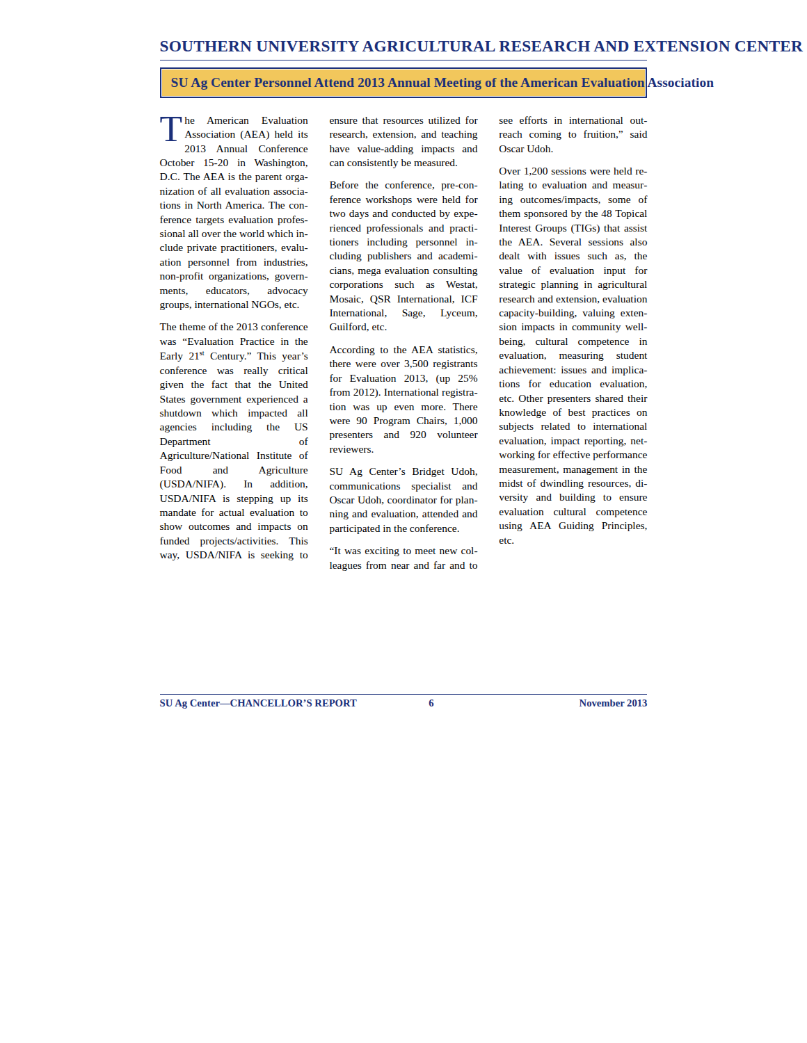SOUTHERN UNIVERSITY AGRICULTURAL RESEARCH AND EXTENSION CENTER
SU Ag Center Personnel Attend 2013 Annual Meeting of the American Evaluation Association
The American Evaluation Association (AEA) held its 2013 Annual Conference October 15-20 in Washington, D.C. The AEA is the parent organization of all evaluation associations in North America. The conference targets evaluation professional all over the world which include private practitioners, evaluation personnel from industries, non-profit organizations, governments, educators, advocacy groups, international NGOs, etc.
The theme of the 2013 conference was “Evaluation Practice in the Early 21st Century.” This year’s conference was really critical given the fact that the United States government experienced a shutdown which impacted all agencies including the US Department of Agriculture/National Institute of Food and Agriculture (USDA/NIFA). In addition, USDA/NIFA is stepping up its mandate for actual evaluation to show outcomes and impacts on funded projects/activities. This way, USDA/NIFA is seeking to ensure that resources utilized for research, extension, and teaching have value-adding impacts and can consistently be measured.
Before the conference, pre-conference workshops were held for two days and conducted by experienced professionals and practitioners including personnel including publishers and academicians, mega evaluation consulting corporations such as Westat, Mosaic, QSR International, ICF International, Sage, Lyceum, Guilford, etc.
According to the AEA statistics, there were over 3,500 registrants for Evaluation 2013, (up 25% from 2012). International registration was up even more. There were 90 Program Chairs, 1,000 presenters and 920 volunteer reviewers.
SU Ag Center’s Bridget Udoh, communications specialist and Oscar Udoh, coordinator for planning and evaluation, attended and participated in the conference.
“It was exciting to meet new colleagues from near and far and to see efforts in international outreach coming to fruition,” said Oscar Udoh.
Over 1,200 sessions were held relating to evaluation and measuring outcomes/impacts, some of them sponsored by the 48 Topical Interest Groups (TIGs) that assist the AEA. Several sessions also dealt with issues such as, the value of evaluation input for strategic planning in agricultural research and extension, evaluation capacity-building, valuing extension impacts in community well-being, cultural competence in evaluation, measuring student achievement: issues and implications for education evaluation, etc. Other presenters shared their knowledge of best practices on subjects related to international evaluation, impact reporting, networking for effective performance measurement, management in the midst of dwindling resources, diversity and building to ensure evaluation cultural competence using AEA Guiding Principles, etc.
SU Ag Center—CHANCELLOR’S REPORT
6
November 2013